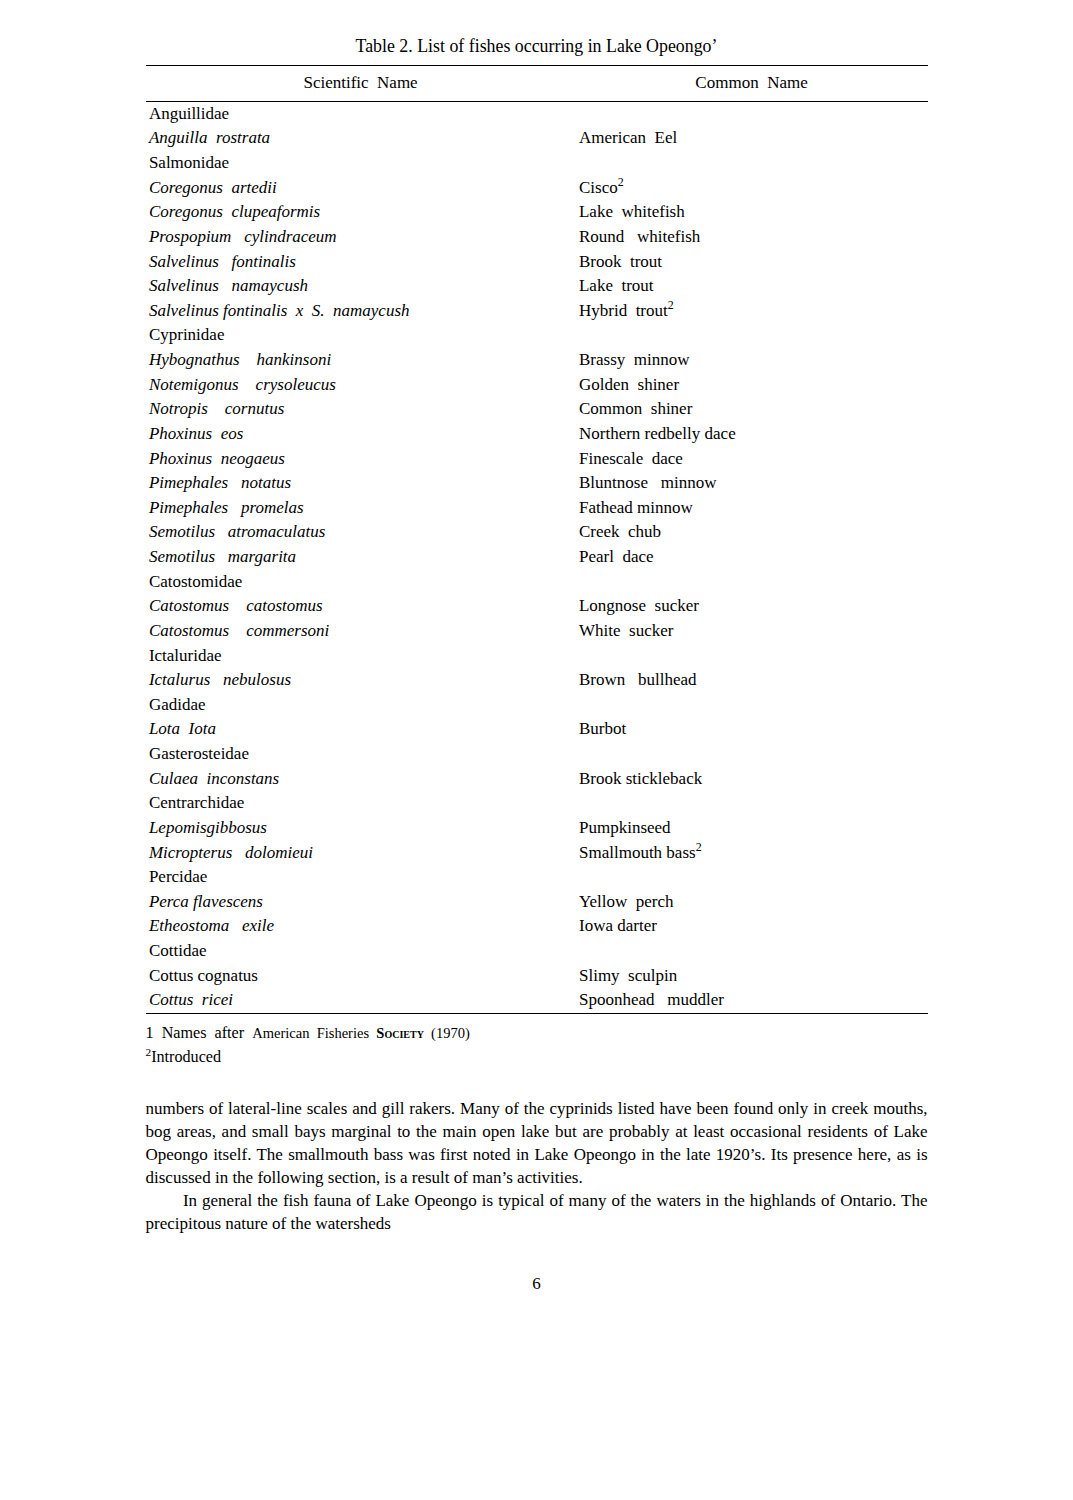Table 2. List of fishes occurring in Lake Opeongo’
| Scientific Name | Common Name |
| --- | --- |
| Anguillidae | |
| Anguilla rostrata | American Eel |
| Salmonidae | |
| Coregonus artedii | Cisco 2 |
| Coregonus clupeaformis | Lake whitefish |
| Prospopium cylindraceum | Round whitefish |
| Salvelinus fontinalis | Brook trout |
| Salvelinus namaycush | Lake trout |
| Salvelinus fontinalis x S. namaycush | Hybrid trout 2 |
| Cyprinidae | |
| Hybognathus hankinsoni | Brassy minnow |
| Notemigonus crysoleucus | Golden shiner |
| Notropis cornutus | Common shiner |
| Phoxinus eos | Northern redbelly dace |
| Phoxinus neogaeus | Finescale dace |
| Pimephales notatus | Bluntnose minnow |
| Pimephales promelas | Fathead minnow |
| Semotilus atromaculatus | Creek chub |
| Semotilus margarita | Pearl dace |
| Catostomidae | |
| Catostomus catostomus | Longnose sucker |
| Catostomus commersoni | White sucker |
| Ictaluridae | |
| Ictalurus nebulosus | Brown bullhead |
| Gadidae | |
| Lota Iota | Burbot |
| Gasterosteidae | |
| Culaea inconstans | Brook stickleback |
| Centrarchidae | |
| Lepomisgibbosus | Pumpkinseed |
| Micropterus dolomieui | Smallmouth bass 2 |
| Percidae | |
| Perca flavescens | Yellow perch |
| Etheostoma exile | Iowa darter |
| Cottidae | |
| Cottus cognatus | Slimy sculpin |
| Cottus ricei | Spoonhead muddler |
1 Names after American Fisheries Society (1970)
2Introduced
numbers of lateral-line scales and gill rakers. Many of the cyprinids listed have been found only in creek mouths, bog areas, and small bays marginal to the main open lake but are probably at least occasional residents of Lake Opeongo itself. The smallmouth bass was first noted in Lake Opeongo in the late 1920’s. Its presence here, as is discussed in the following section, is a result of man’s activities.
In general the fish fauna of Lake Opeongo is typical of many of the waters in the highlands of Ontario. The precipitous nature of the watersheds
6